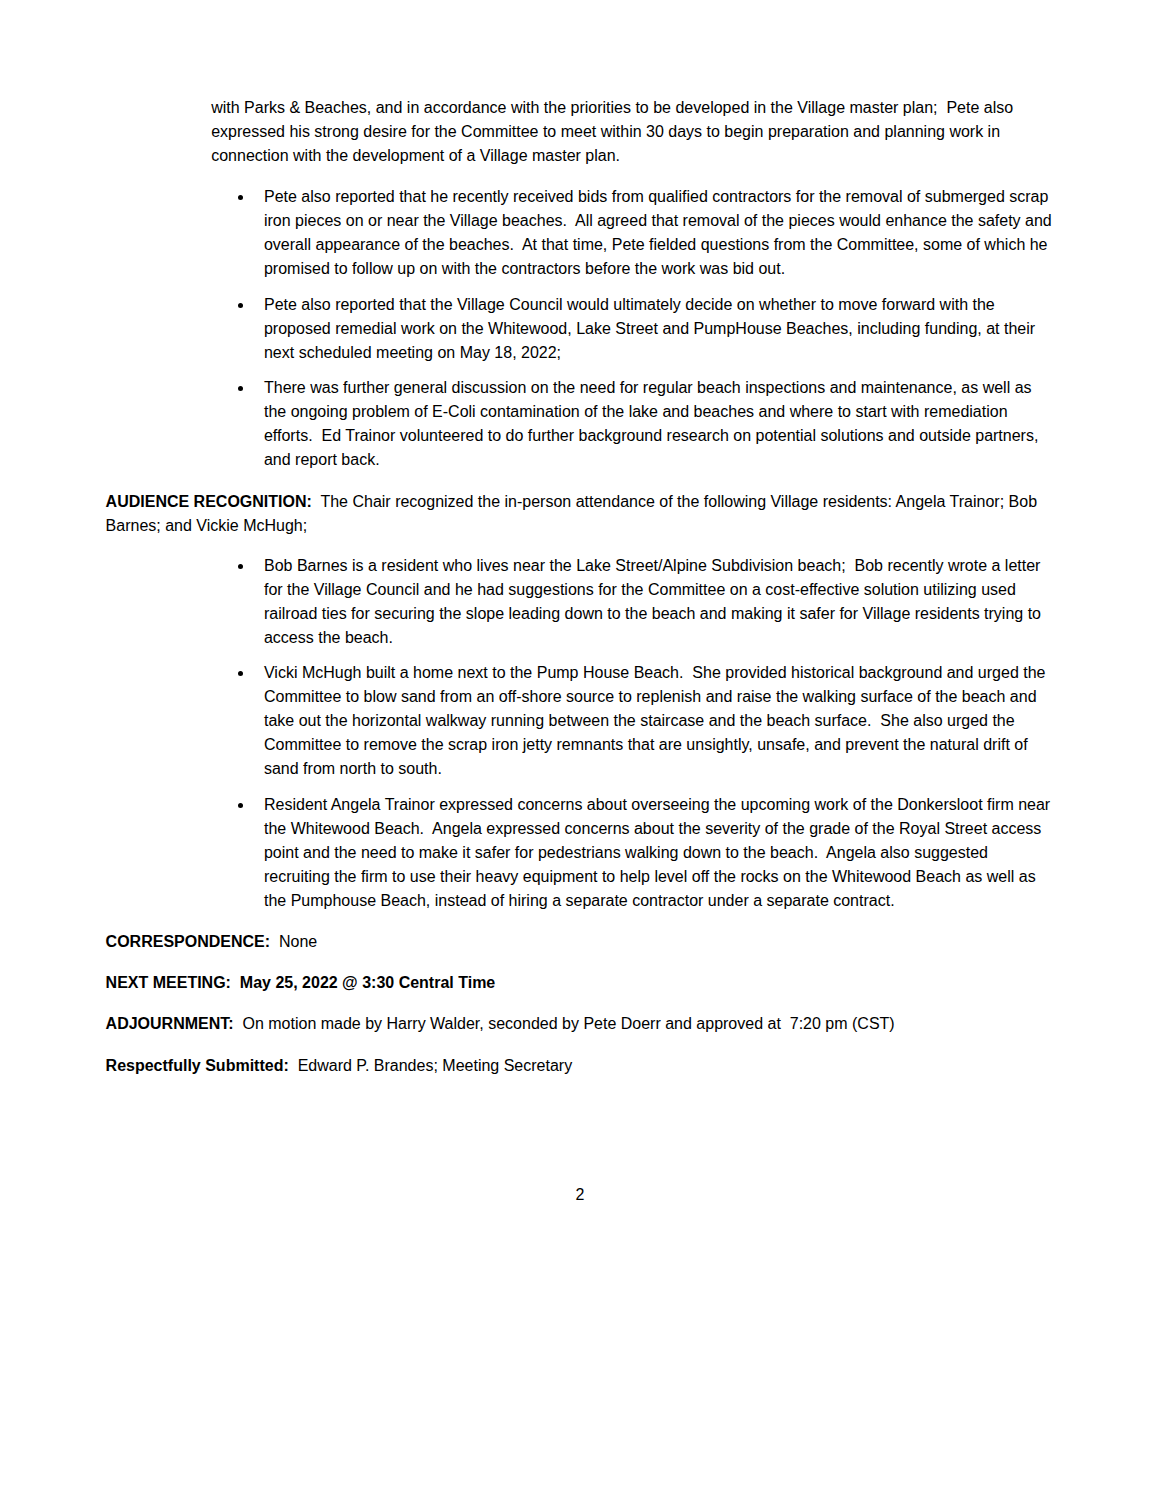with Parks & Beaches, and in accordance with the priorities to be developed in the Village master plan; Pete also expressed his strong desire for the Committee to meet within 30 days to begin preparation and planning work in connection with the development of a Village master plan.
Pete also reported that he recently received bids from qualified contractors for the removal of submerged scrap iron pieces on or near the Village beaches. All agreed that removal of the pieces would enhance the safety and overall appearance of the beaches. At that time, Pete fielded questions from the Committee, some of which he promised to follow up on with the contractors before the work was bid out.
Pete also reported that the Village Council would ultimately decide on whether to move forward with the proposed remedial work on the Whitewood, Lake Street and PumpHouse Beaches, including funding, at their next scheduled meeting on May 18, 2022;
There was further general discussion on the need for regular beach inspections and maintenance, as well as the ongoing problem of E-Coli contamination of the lake and beaches and where to start with remediation efforts. Ed Trainor volunteered to do further background research on potential solutions and outside partners, and report back.
AUDIENCE RECOGNITION: The Chair recognized the in-person attendance of the following Village residents: Angela Trainor; Bob Barnes; and Vickie McHugh;
Bob Barnes is a resident who lives near the Lake Street/Alpine Subdivision beach; Bob recently wrote a letter for the Village Council and he had suggestions for the Committee on a cost-effective solution utilizing used railroad ties for securing the slope leading down to the beach and making it safer for Village residents trying to access the beach.
Vicki McHugh built a home next to the Pump House Beach. She provided historical background and urged the Committee to blow sand from an off-shore source to replenish and raise the walking surface of the beach and take out the horizontal walkway running between the staircase and the beach surface. She also urged the Committee to remove the scrap iron jetty remnants that are unsightly, unsafe, and prevent the natural drift of sand from north to south.
Resident Angela Trainor expressed concerns about overseeing the upcoming work of the Donkersloot firm near the Whitewood Beach. Angela expressed concerns about the severity of the grade of the Royal Street access point and the need to make it safer for pedestrians walking down to the beach. Angela also suggested recruiting the firm to use their heavy equipment to help level off the rocks on the Whitewood Beach as well as the Pumphouse Beach, instead of hiring a separate contractor under a separate contract.
CORRESPONDENCE: None
NEXT MEETING: May 25, 2022 @ 3:30 Central Time
ADJOURNMENT: On motion made by Harry Walder, seconded by Pete Doerr and approved at 7:20 pm (CST)
Respectfully Submitted: Edward P. Brandes; Meeting Secretary
2